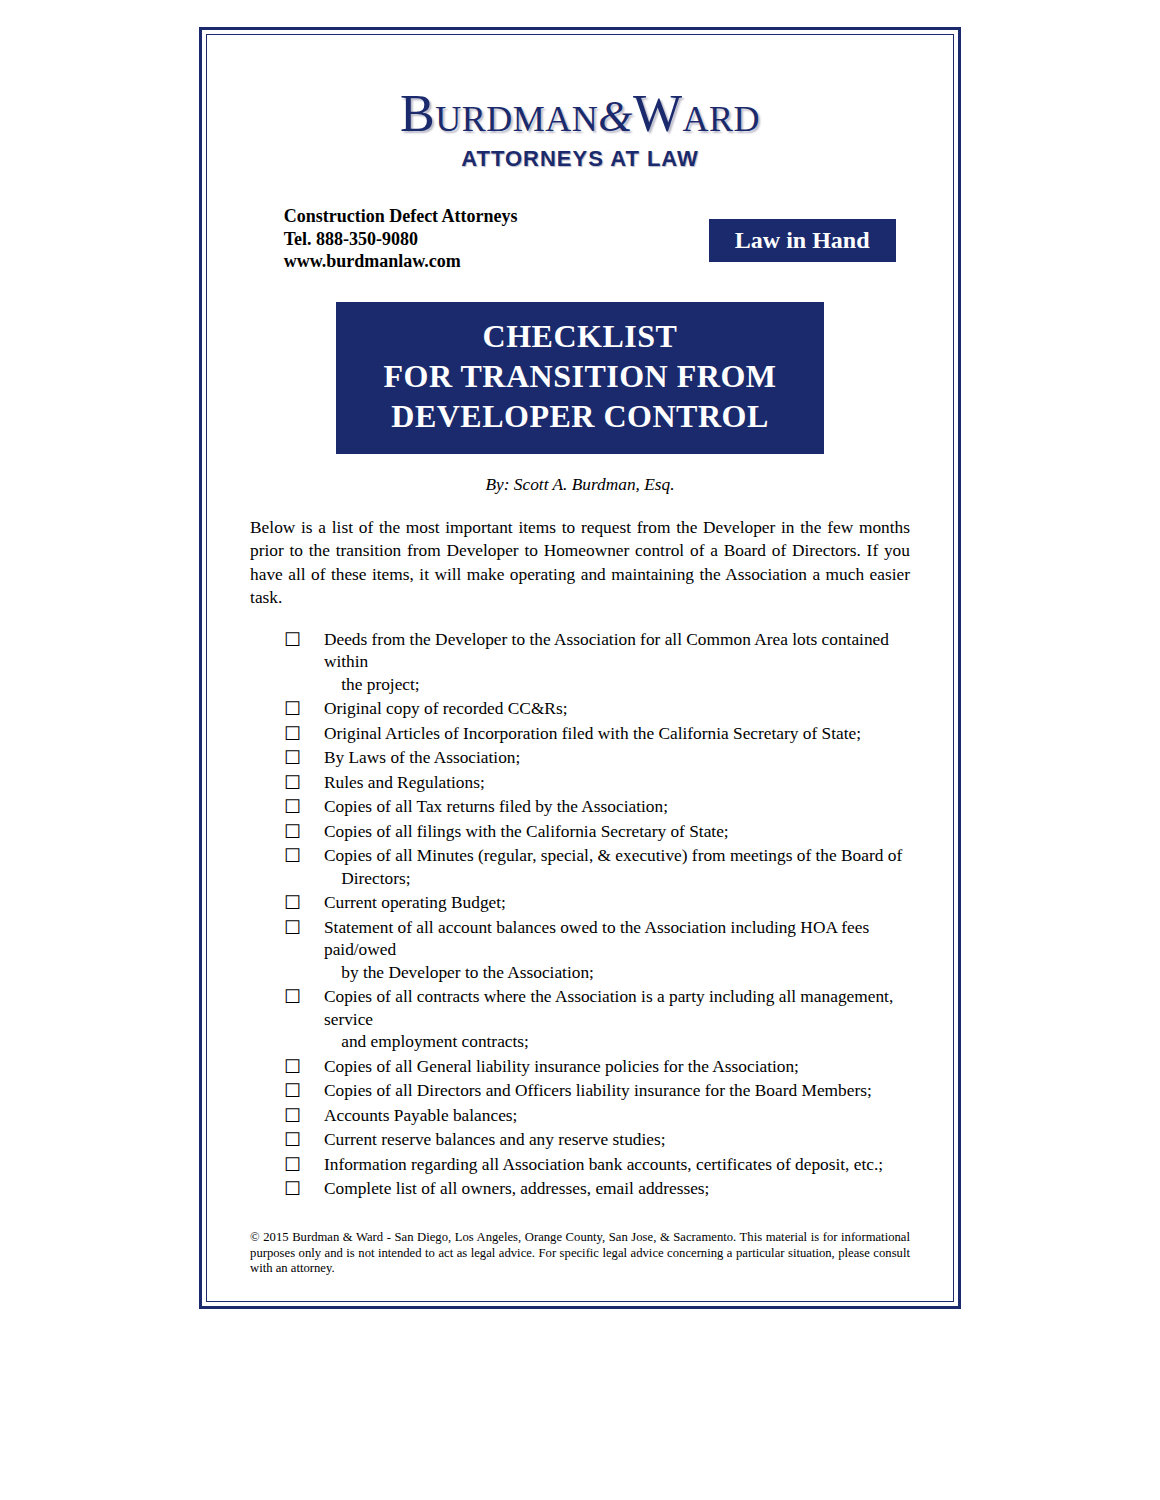Burdman&Ward
ATTORNEYS AT LAW
Construction Defect Attorneys Tel. 888-350-9080 www.burdmanlaw.com
Law in Hand
CHECKLIST
FOR TRANSITION FROM
DEVELOPER CONTROL
By: Scott A. Burdman, Esq.
Below is a list of the most important items to request from the Developer in the few months prior to the transition from Developer to Homeowner control of a Board of Directors. If you have all of these items, it will make operating and maintaining the Association a much easier task.
Deeds from the Developer to the Association for all Common Area lots contained withinthe project;
Original copy of recorded CC&Rs;
Original Articles of Incorporation filed with the California Secretary of State;
By Laws of the Association;
Rules and Regulations;
Copies of all Tax returns filed by the Association;
Copies of all filings with the California Secretary of State;
Copies of all Minutes (regular, special, & executive) from meetings of the Board ofDirectors;
Current operating Budget;
Statement of all account balances owed to the Association including HOA fees paid/owedby the Developer to the Association;
Copies of all contracts where the Association is a party including all management, serviceand employment contracts;
Copies of all General liability insurance policies for the Association;
Copies of all Directors and Officers liability insurance for the Board Members;
Accounts Payable balances;
Current reserve balances and any reserve studies;
Information regarding all Association bank accounts, certificates of deposit, etc.;
Complete list of all owners, addresses, email addresses;
© 2015 Burdman & Ward - San Diego, Los Angeles, Orange County, San Jose, & Sacramento. This material is for informational purposes only and is not intended to act as legal advice. For specific legal advice concerning a particular situation, please consult with an attorney.